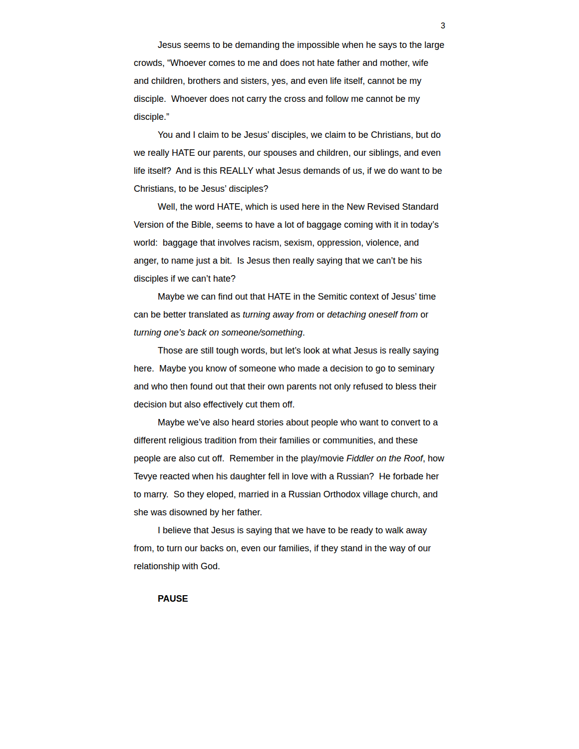3
Jesus seems to be demanding the impossible when he says to the large crowds, “Whoever comes to me and does not hate father and mother, wife and children, brothers and sisters, yes, and even life itself, cannot be my disciple. Whoever does not carry the cross and follow me cannot be my disciple.”
You and I claim to be Jesus’ disciples, we claim to be Christians, but do we really HATE our parents, our spouses and children, our siblings, and even life itself? And is this REALLY what Jesus demands of us, if we do want to be Christians, to be Jesus’ disciples?
Well, the word HATE, which is used here in the New Revised Standard Version of the Bible, seems to have a lot of baggage coming with it in today’s world: baggage that involves racism, sexism, oppression, violence, and anger, to name just a bit. Is Jesus then really saying that we can’t be his disciples if we can’t hate?
Maybe we can find out that HATE in the Semitic context of Jesus’ time can be better translated as turning away from or detaching oneself from or turning one’s back on someone/something.
Those are still tough words, but let’s look at what Jesus is really saying here. Maybe you know of someone who made a decision to go to seminary and who then found out that their own parents not only refused to bless their decision but also effectively cut them off.
Maybe we’ve also heard stories about people who want to convert to a different religious tradition from their families or communities, and these people are also cut off. Remember in the play/movie Fiddler on the Roof, how Tevye reacted when his daughter fell in love with a Russian? He forbade her to marry. So they eloped, married in a Russian Orthodox village church, and she was disowned by her father.
I believe that Jesus is saying that we have to be ready to walk away from, to turn our backs on, even our families, if they stand in the way of our relationship with God.
PAUSE